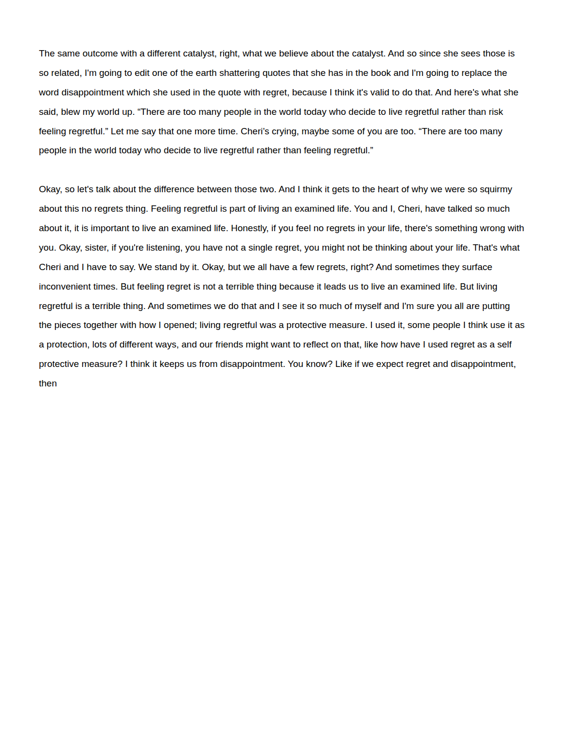The same outcome with a different catalyst, right, what we believe about the catalyst. And so since she sees those is so related, I'm going to edit one of the earth shattering quotes that she has in the book and I'm going to replace the word disappointment which she used in the quote with regret, because I think it's valid to do that. And here's what she said, blew my world up. “There are too many people in the world today who decide to live regretful rather than risk feeling regretful.” Let me say that one more time. Cheri’s crying, maybe some of you are too. “There are too many people in the world today who decide to live regretful rather than feeling regretful.”
Okay, so let's talk about the difference between those two. And I think it gets to the heart of why we were so squirmy about this no regrets thing. Feeling regretful is part of living an examined life. You and I, Cheri, have talked so much about it, it is important to live an examined life. Honestly, if you feel no regrets in your life, there's something wrong with you. Okay, sister, if you're listening, you have not a single regret, you might not be thinking about your life. That's what Cheri and I have to say. We stand by it. Okay, but we all have a few regrets, right? And sometimes they surface inconvenient times. But feeling regret is not a terrible thing because it leads us to live an examined life. But living regretful is a terrible thing. And sometimes we do that and I see it so much of myself and I'm sure you all are putting the pieces together with how I opened; living regretful was a protective measure. I used it, some people I think use it as a protection, lots of different ways, and our friends might want to reflect on that, like how have I used regret as a self protective measure? I think it keeps us from disappointment. You know? Like if we expect regret and disappointment, then